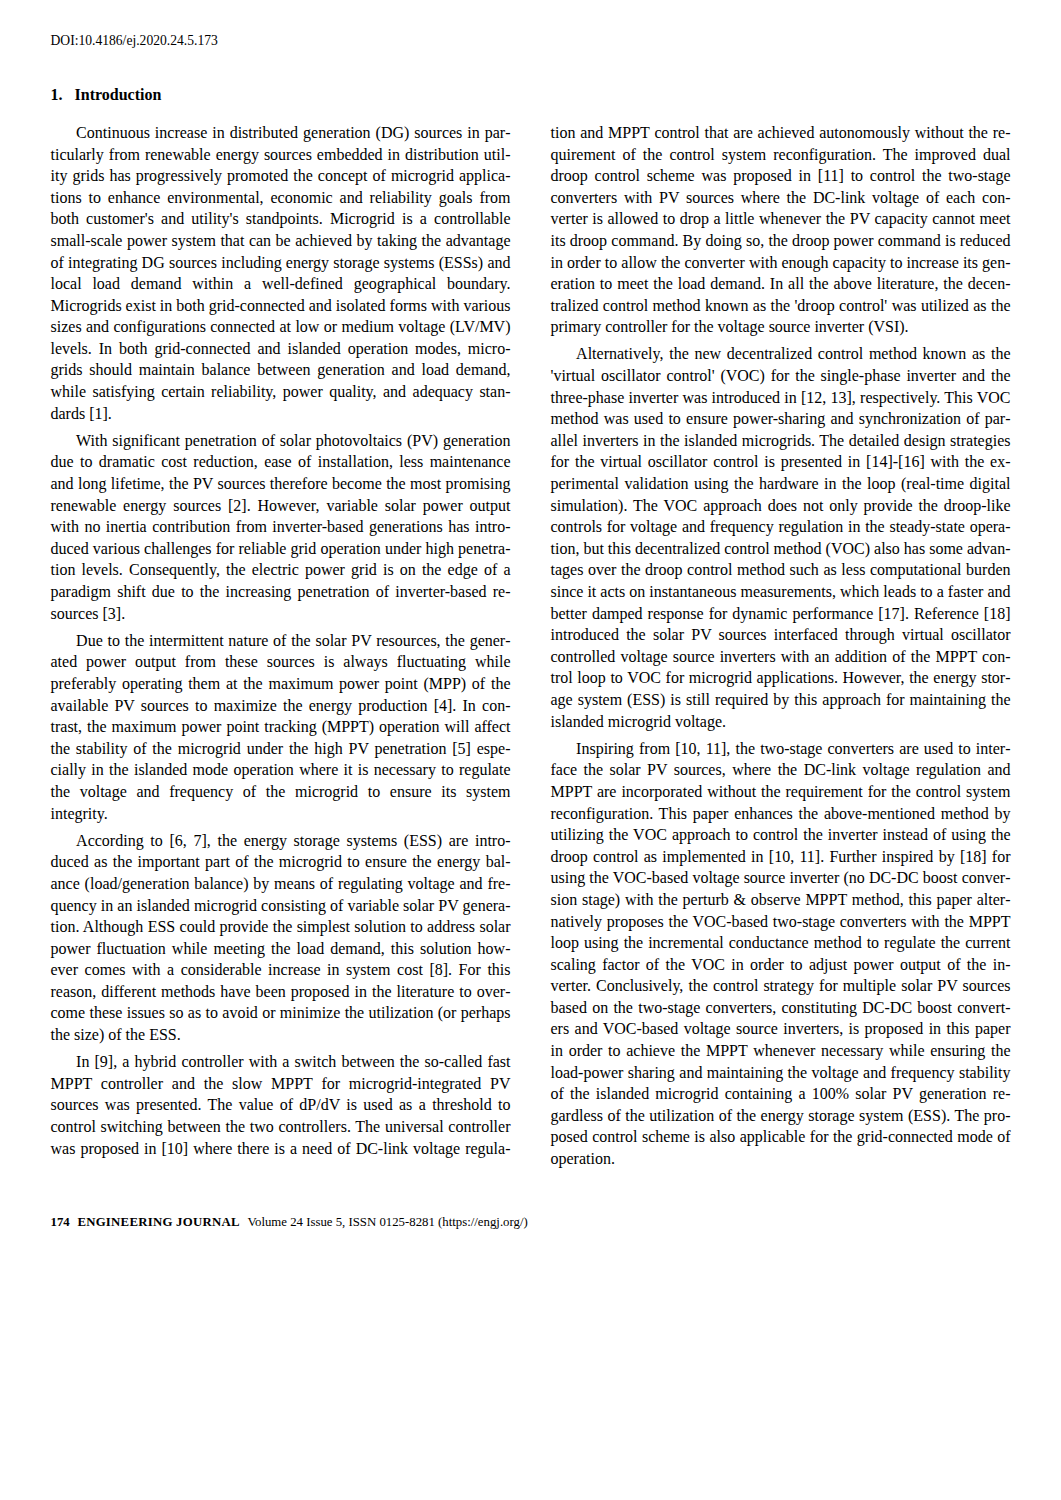DOI:10.4186/ej.2020.24.5.173
1. Introduction
Continuous increase in distributed generation (DG) sources in particularly from renewable energy sources embedded in distribution utility grids has progressively promoted the concept of microgrid applications to enhance environmental, economic and reliability goals from both customer's and utility's standpoints. Microgrid is a controllable small-scale power system that can be achieved by taking the advantage of integrating DG sources including energy storage systems (ESSs) and local load demand within a well-defined geographical boundary. Microgrids exist in both grid-connected and isolated forms with various sizes and configurations connected at low or medium voltage (LV/MV) levels. In both grid-connected and islanded operation modes, microgrids should maintain balance between generation and load demand, while satisfying certain reliability, power quality, and adequacy standards [1].
With significant penetration of solar photovoltaics (PV) generation due to dramatic cost reduction, ease of installation, less maintenance and long lifetime, the PV sources therefore become the most promising renewable energy sources [2]. However, variable solar power output with no inertia contribution from inverter-based generations has introduced various challenges for reliable grid operation under high penetration levels. Consequently, the electric power grid is on the edge of a paradigm shift due to the increasing penetration of inverter-based resources [3].
Due to the intermittent nature of the solar PV resources, the generated power output from these sources is always fluctuating while preferably operating them at the maximum power point (MPP) of the available PV sources to maximize the energy production [4]. In contrast, the maximum power point tracking (MPPT) operation will affect the stability of the microgrid under the high PV penetration [5] especially in the islanded mode operation where it is necessary to regulate the voltage and frequency of the microgrid to ensure its system integrity.
According to [6, 7], the energy storage systems (ESS) are introduced as the important part of the microgrid to ensure the energy balance (load/generation balance) by means of regulating voltage and frequency in an islanded microgrid consisting of variable solar PV generation. Although ESS could provide the simplest solution to address solar power fluctuation while meeting the load demand, this solution however comes with a considerable increase in system cost [8]. For this reason, different methods have been proposed in the literature to overcome these issues so as to avoid or minimize the utilization (or perhaps the size) of the ESS.
In [9], a hybrid controller with a switch between the so-called fast MPPT controller and the slow MPPT for microgrid-integrated PV sources was presented. The value of dP/dV is used as a threshold to control switching between the two controllers. The universal controller was proposed in [10] where there is a need of DC-link voltage regulation and MPPT control that are achieved autonomously without the requirement of the control system reconfiguration. The improved dual droop control scheme was proposed in [11] to control the two-stage converters with PV sources where the DC-link voltage of each converter is allowed to drop a little whenever the PV capacity cannot meet its droop command. By doing so, the droop power command is reduced in order to allow the converter with enough capacity to increase its generation to meet the load demand. In all the above literature, the decentralized control method known as the 'droop control' was utilized as the primary controller for the voltage source inverter (VSI).
Alternatively, the new decentralized control method known as the 'virtual oscillator control' (VOC) for the single-phase inverter and the three-phase inverter was introduced in [12, 13], respectively. This VOC method was used to ensure power-sharing and synchronization of parallel inverters in the islanded microgrids. The detailed design strategies for the virtual oscillator control is presented in [14]-[16] with the experimental validation using the hardware in the loop (real-time digital simulation). The VOC approach does not only provide the droop-like controls for voltage and frequency regulation in the steady-state operation, but this decentralized control method (VOC) also has some advantages over the droop control method such as less computational burden since it acts on instantaneous measurements, which leads to a faster and better damped response for dynamic performance [17]. Reference [18] introduced the solar PV sources interfaced through virtual oscillator controlled voltage source inverters with an addition of the MPPT control loop to VOC for microgrid applications. However, the energy storage system (ESS) is still required by this approach for maintaining the islanded microgrid voltage.
Inspiring from [10, 11], the two-stage converters are used to interface the solar PV sources, where the DC-link voltage regulation and MPPT are incorporated without the requirement for the control system reconfiguration. This paper enhances the above-mentioned method by utilizing the VOC approach to control the inverter instead of using the droop control as implemented in [10, 11]. Further inspired by [18] for using the VOC-based voltage source inverter (no DC-DC boost conversion stage) with the perturb & observe MPPT method, this paper alternatively proposes the VOC-based two-stage converters with the MPPT loop using the incremental conductance method to regulate the current scaling factor of the VOC in order to adjust power output of the inverter. Conclusively, the control strategy for multiple solar PV sources based on the two-stage converters, constituting DC-DC boost converters and VOC-based voltage source inverters, is proposed in this paper in order to achieve the MPPT whenever necessary while ensuring the load-power sharing and maintaining the voltage and frequency stability of the islanded microgrid containing a 100% solar PV generation regardless of the utilization of the energy storage system (ESS). The proposed control scheme is also applicable for the grid-connected mode of operation.
174 ENGINEERING JOURNAL Volume 24 Issue 5, ISSN 0125-8281 (https://engj.org/)